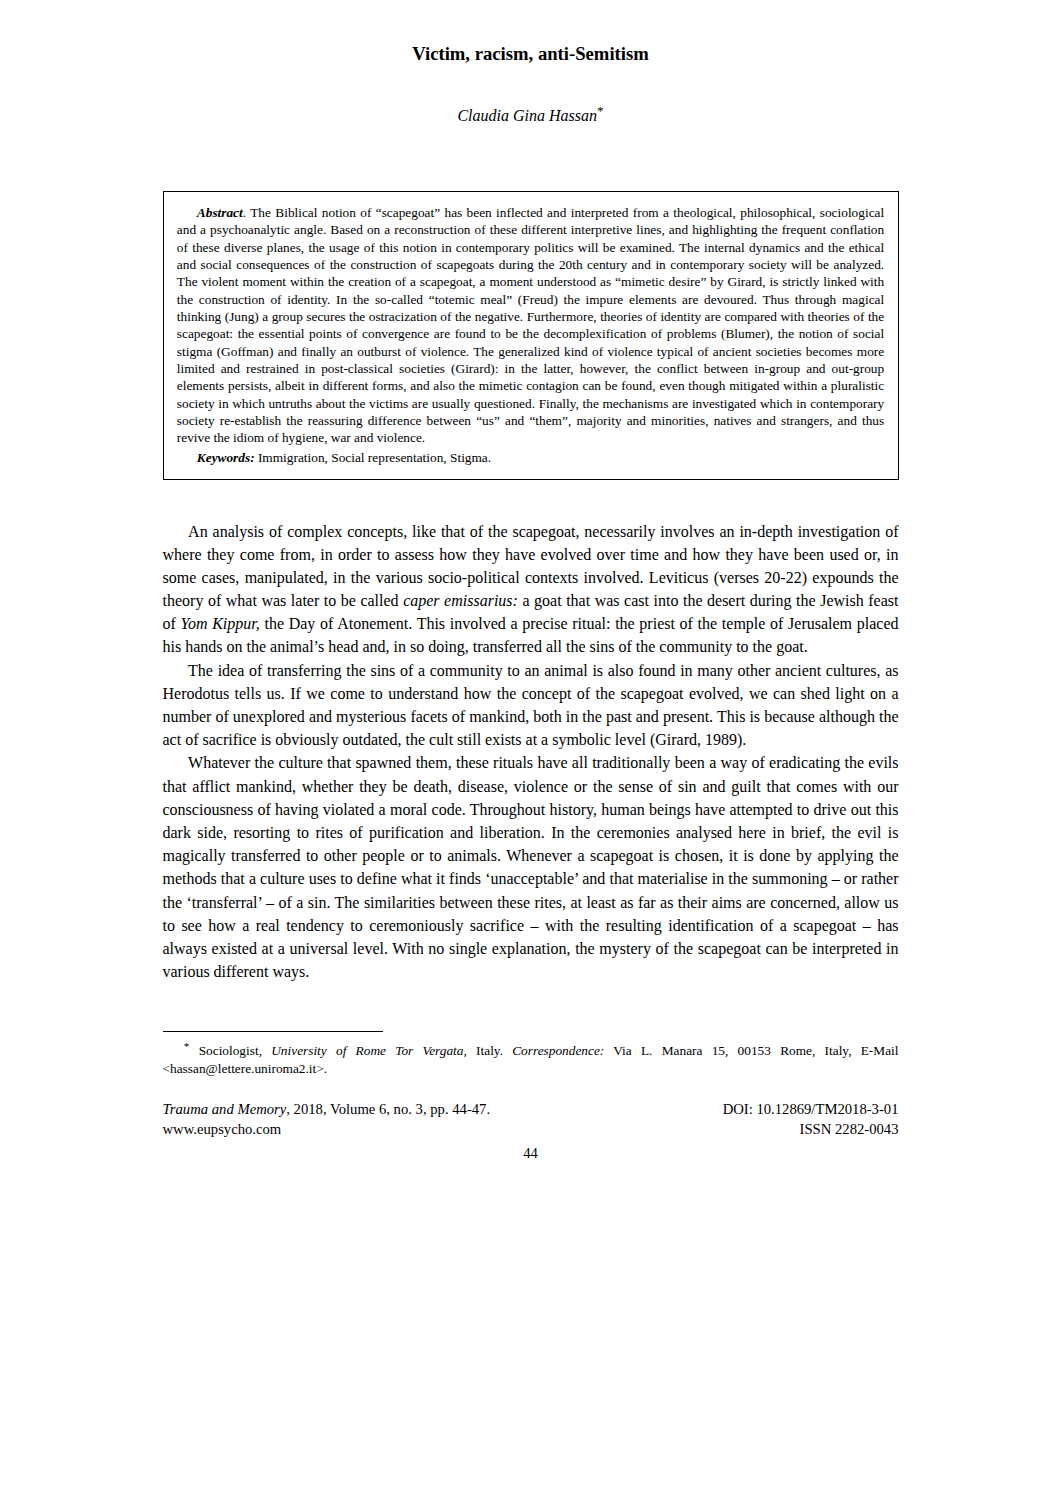Victim, racism, anti-Semitism
Claudia Gina Hassan*
Abstract. The Biblical notion of “scapegoat” has been inflected and interpreted from a theological, philosophical, sociological and a psychoanalytic angle. Based on a reconstruction of these different interpretive lines, and highlighting the frequent conflation of these diverse planes, the usage of this notion in contemporary politics will be examined. The internal dynamics and the ethical and social consequences of the construction of scapegoats during the 20th century and in contemporary society will be analyzed. The violent moment within the creation of a scapegoat, a moment understood as “mimetic desire” by Girard, is strictly linked with the construction of identity. In the so-called “totemic meal” (Freud) the impure elements are devoured. Thus through magical thinking (Jung) a group secures the ostracization of the negative. Furthermore, theories of identity are compared with theories of the scapegoat: the essential points of convergence are found to be the decomplexification of problems (Blumer), the notion of social stigma (Goffman) and finally an outburst of violence. The generalized kind of violence typical of ancient societies becomes more limited and restrained in post-classical societies (Girard): in the latter, however, the conflict between in-group and out-group elements persists, albeit in different forms, and also the mimetic contagion can be found, even though mitigated within a pluralistic society in which untruths about the victims are usually questioned. Finally, the mechanisms are investigated which in contemporary society re-establish the reassuring difference between “us” and “them”, majority and minorities, natives and strangers, and thus revive the idiom of hygiene, war and violence.
Keywords: Immigration, Social representation, Stigma.
An analysis of complex concepts, like that of the scapegoat, necessarily involves an in-depth investigation of where they come from, in order to assess how they have evolved over time and how they have been used or, in some cases, manipulated, in the various socio-political contexts involved. Leviticus (verses 20-22) expounds the theory of what was later to be called caper emissarius: a goat that was cast into the desert during the Jewish feast of Yom Kippur, the Day of Atonement. This involved a precise ritual: the priest of the temple of Jerusalem placed his hands on the animal’s head and, in so doing, transferred all the sins of the community to the goat.
The idea of transferring the sins of a community to an animal is also found in many other ancient cultures, as Herodotus tells us. If we come to understand how the concept of the scapegoat evolved, we can shed light on a number of unexplored and mysterious facets of mankind, both in the past and present. This is because although the act of sacrifice is obviously outdated, the cult still exists at a symbolic level (Girard, 1989).
Whatever the culture that spawned them, these rituals have all traditionally been a way of eradicating the evils that afflict mankind, whether they be death, disease, violence or the sense of sin and guilt that comes with our consciousness of having violated a moral code. Throughout history, human beings have attempted to drive out this dark side, resorting to rites of purification and liberation. In the ceremonies analysed here in brief, the evil is magically transferred to other people or to animals. Whenever a scapegoat is chosen, it is done by applying the methods that a culture uses to define what it finds ‘unacceptable’ and that materialise in the summoning – or rather the ‘transferral’ – of a sin. The similarities between these rites, at least as far as their aims are concerned, allow us to see how a real tendency to ceremoniously sacrifice – with the resulting identification of a scapegoat – has always existed at a universal level. With no single explanation, the mystery of the scapegoat can be interpreted in various different ways.
* Sociologist, University of Rome Tor Vergata, Italy. Correspondence: Via L. Manara 15, 00153 Rome, Italy, E-Mail <hassan@lettere.uniroma2.it>.
Trauma and Memory, 2018, Volume 6, no. 3, pp. 44-47.
www.eupsycho.com
DOI: 10.12869/TM2018-3-01
ISSN 2282-0043
44